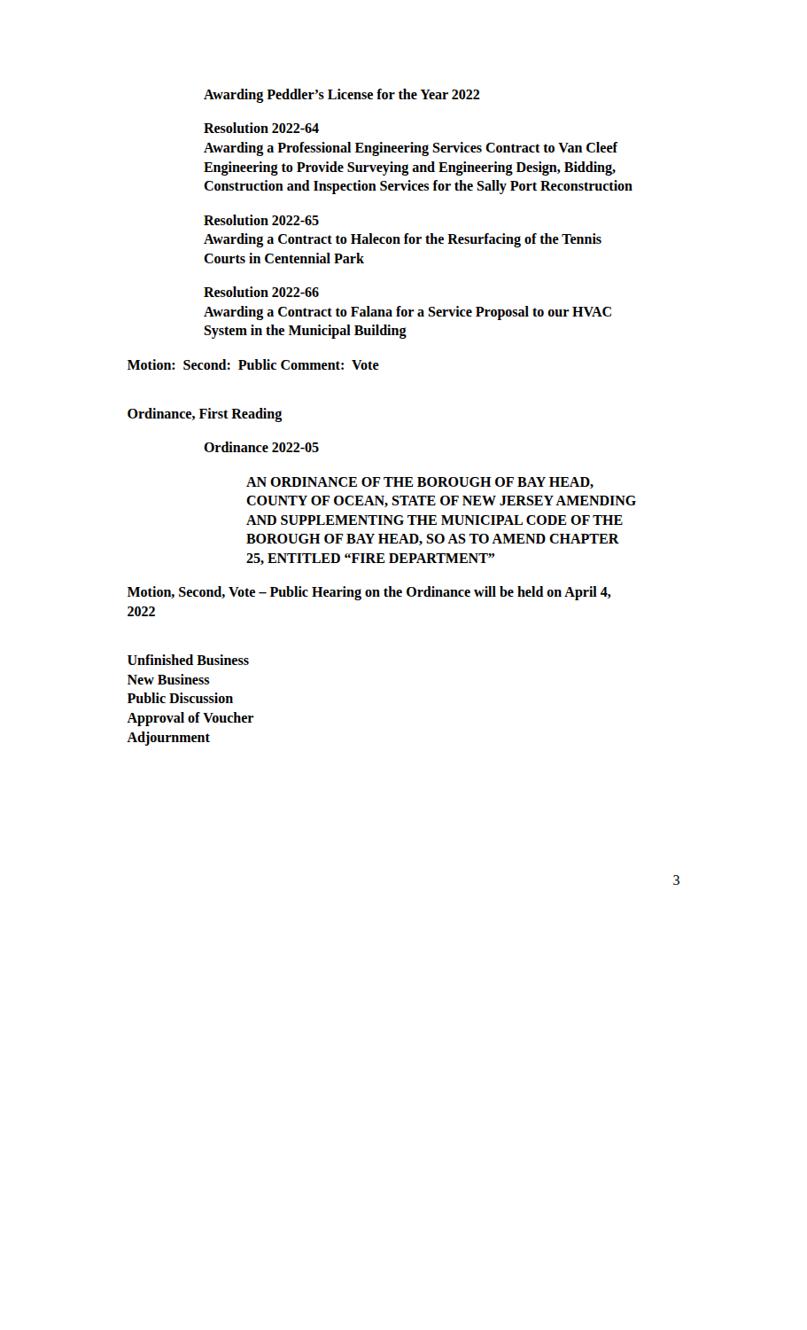Awarding Peddler’s License for the Year 2022
Resolution 2022-64
Awarding a Professional Engineering Services Contract to Van Cleef Engineering to Provide Surveying and Engineering Design, Bidding, Construction and Inspection Services for the Sally Port Reconstruction
Resolution 2022-65
Awarding a Contract to Halecon for the Resurfacing of the Tennis Courts in Centennial Park
Resolution 2022-66
Awarding a Contract to Falana for a Service Proposal to our HVAC System in the Municipal Building
Motion: Second: Public Comment: Vote
Ordinance, First Reading
Ordinance 2022-05
AN ORDINANCE OF THE BOROUGH OF BAY HEAD, COUNTY OF OCEAN, STATE OF NEW JERSEY AMENDING AND SUPPLEMENTING THE MUNICIPAL CODE OF THE BOROUGH OF BAY HEAD, SO AS TO AMEND CHAPTER 25, ENTITLED “FIRE DEPARTMENT”
Motion, Second, Vote – Public Hearing on the Ordinance will be held on April 4, 2022
Unfinished Business
New Business
Public Discussion
Approval of Voucher
Adjournment
3